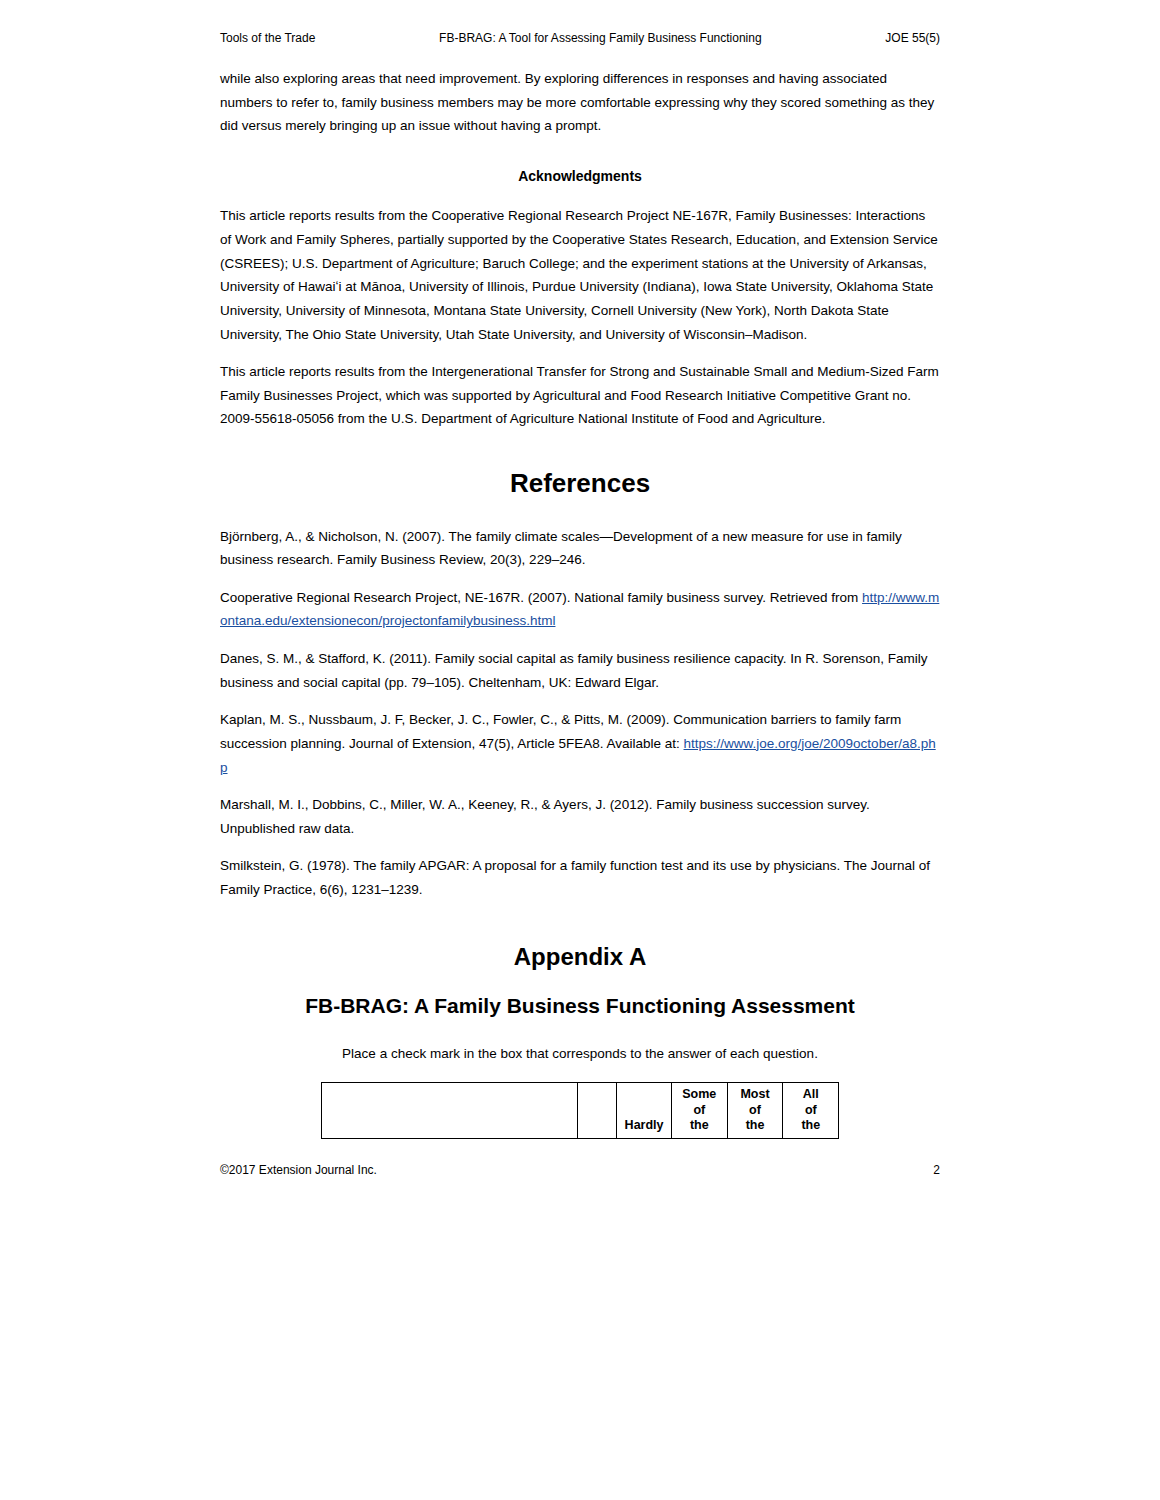Tools of the Trade
FB-BRAG: A Tool for Assessing Family Business Functioning
JOE 55(5)
while also exploring areas that need improvement. By exploring differences in responses and having associated numbers to refer to, family business members may be more comfortable expressing why they scored something as they did versus merely bringing up an issue without having a prompt.
Acknowledgments
This article reports results from the Cooperative Regional Research Project NE-167R, Family Businesses: Interactions of Work and Family Spheres, partially supported by the Cooperative States Research, Education, and Extension Service (CSREES); U.S. Department of Agriculture; Baruch College; and the experiment stations at the University of Arkansas, University of Hawaiʻi at Mānoa, University of Illinois, Purdue University (Indiana), Iowa State University, Oklahoma State University, University of Minnesota, Montana State University, Cornell University (New York), North Dakota State University, The Ohio State University, Utah State University, and University of Wisconsin–Madison.
This article reports results from the Intergenerational Transfer for Strong and Sustainable Small and Medium-Sized Farm Family Businesses Project, which was supported by Agricultural and Food Research Initiative Competitive Grant no. 2009-55618-05056 from the U.S. Department of Agriculture National Institute of Food and Agriculture.
References
Björnberg, A., & Nicholson, N. (2007). The family climate scales—Development of a new measure for use in family business research. Family Business Review, 20(3), 229–246.
Cooperative Regional Research Project, NE-167R. (2007). National family business survey. Retrieved from http://www.montana.edu/extensionecon/projectonfamilybusiness.html
Danes, S. M., & Stafford, K. (2011). Family social capital as family business resilience capacity. In R. Sorenson, Family business and social capital (pp. 79–105). Cheltenham, UK: Edward Elgar.
Kaplan, M. S., Nussbaum, J. F, Becker, J. C., Fowler, C., & Pitts, M. (2009). Communication barriers to family farm succession planning. Journal of Extension, 47(5), Article 5FEA8. Available at: https://www.joe.org/joe/2009october/a8.php
Marshall, M. I., Dobbins, C., Miller, W. A., Keeney, R., & Ayers, J. (2012). Family business succession survey. Unpublished raw data.
Smilkstein, G. (1978). The family APGAR: A proposal for a family function test and its use by physicians. The Journal of Family Practice, 6(6), 1231–1239.
Appendix A
FB-BRAG: A Family Business Functioning Assessment
Place a check mark in the box that corresponds to the answer of each question.
| | | Hardly | Some of the | Most of the | All of the |
©2017 Extension Journal Inc.
2